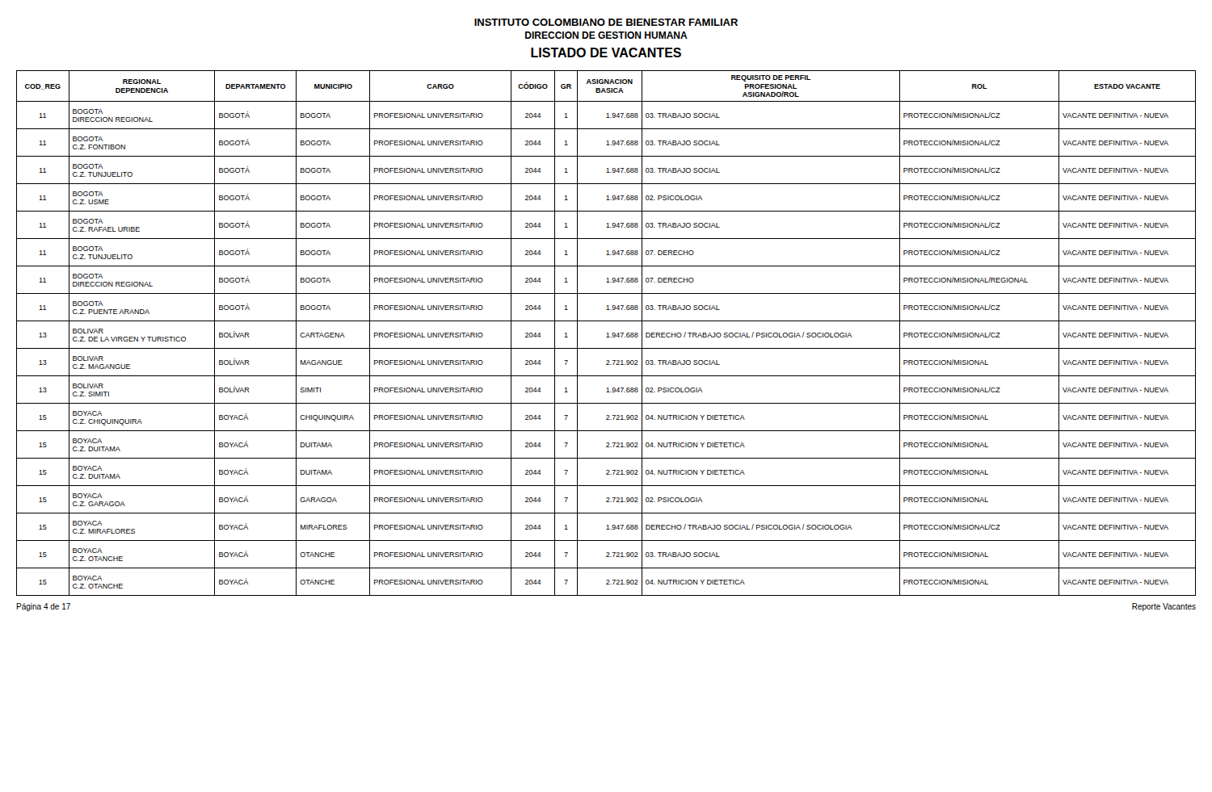INSTITUTO COLOMBIANO DE BIENESTAR FAMILIAR
DIRECCION DE GESTION HUMANA
LISTADO DE VACANTES
| COD_REG | REGIONAL DEPENDENCIA | DEPARTAMENTO | MUNICIPIO | CARGO | CÓDIGO | GR | ASIGNACION BASICA | REQUISITO DE PERFIL PROFESIONAL ASIGNADO/ROL | ROL | ESTADO VACANTE |
| --- | --- | --- | --- | --- | --- | --- | --- | --- | --- | --- |
| 11 | BOGOTA DIRECCION REGIONAL | BOGOTÁ | BOGOTA | PROFESIONAL UNIVERSITARIO | 2044 | 1 | 1.947.688 | 03. TRABAJO SOCIAL | PROTECCION/MISIONAL/CZ | VACANTE DEFINITIVA - NUEVA |
| 11 | BOGOTA C.Z. FONTIBON | BOGOTÁ | BOGOTA | PROFESIONAL UNIVERSITARIO | 2044 | 1 | 1.947.688 | 03. TRABAJO SOCIAL | PROTECCION/MISIONAL/CZ | VACANTE DEFINITIVA - NUEVA |
| 11 | BOGOTA C.Z. TUNJUELITO | BOGOTÁ | BOGOTA | PROFESIONAL UNIVERSITARIO | 2044 | 1 | 1.947.688 | 03. TRABAJO SOCIAL | PROTECCION/MISIONAL/CZ | VACANTE DEFINITIVA - NUEVA |
| 11 | BOGOTA C.Z. USME | BOGOTÁ | BOGOTA | PROFESIONAL UNIVERSITARIO | 2044 | 1 | 1.947.688 | 02. PSICOLOGIA | PROTECCION/MISIONAL/CZ | VACANTE DEFINITIVA - NUEVA |
| 11 | BOGOTA C.Z. RAFAEL URIBE | BOGOTÁ | BOGOTA | PROFESIONAL UNIVERSITARIO | 2044 | 1 | 1.947.688 | 03. TRABAJO SOCIAL | PROTECCION/MISIONAL/CZ | VACANTE DEFINITIVA - NUEVA |
| 11 | BOGOTA C.Z. TUNJUELITO | BOGOTÁ | BOGOTA | PROFESIONAL UNIVERSITARIO | 2044 | 1 | 1.947.688 | 07. DERECHO | PROTECCION/MISIONAL/CZ | VACANTE DEFINITIVA - NUEVA |
| 11 | BOGOTA DIRECCION REGIONAL | BOGOTÁ | BOGOTA | PROFESIONAL UNIVERSITARIO | 2044 | 1 | 1.947.688 | 07. DERECHO | PROTECCION/MISIONAL/REGIONAL | VACANTE DEFINITIVA - NUEVA |
| 11 | BOGOTA C.Z. PUENTE ARANDA | BOGOTÁ | BOGOTA | PROFESIONAL UNIVERSITARIO | 2044 | 1 | 1.947.688 | 03. TRABAJO SOCIAL | PROTECCION/MISIONAL/CZ | VACANTE DEFINITIVA - NUEVA |
| 13 | BOLIVAR C.Z. DE LA VIRGEN Y TURISTICO | BOLÍVAR | CARTAGENA | PROFESIONAL UNIVERSITARIO | 2044 | 1 | 1.947.688 | DERECHO / TRABAJO SOCIAL / PSICOLOGIA / SOCIOLOGIA | PROTECCION/MISIONAL/CZ | VACANTE DEFINITIVA - NUEVA |
| 13 | BOLIVAR C.Z. MAGANGUE | BOLÍVAR | MAGANGUE | PROFESIONAL UNIVERSITARIO | 2044 | 7 | 2.721.902 | 03. TRABAJO SOCIAL | PROTECCION/MISIONAL | VACANTE DEFINITIVA - NUEVA |
| 13 | BOLIVAR C.Z. SIMITI | BOLÍVAR | SIMITI | PROFESIONAL UNIVERSITARIO | 2044 | 1 | 1.947.688 | 02. PSICOLOGIA | PROTECCION/MISIONAL/CZ | VACANTE DEFINITIVA - NUEVA |
| 15 | BOYACA C.Z. CHIQUINQUIRA | BOYACÁ | CHIQUINQUIRA | PROFESIONAL UNIVERSITARIO | 2044 | 7 | 2.721.902 | 04. NUTRICION Y DIETETICA | PROTECCION/MISIONAL | VACANTE DEFINITIVA - NUEVA |
| 15 | BOYACA C.Z. DUITAMA | BOYACÁ | DUITAMA | PROFESIONAL UNIVERSITARIO | 2044 | 7 | 2.721.902 | 04. NUTRICION Y DIETETICA | PROTECCION/MISIONAL | VACANTE DEFINITIVA - NUEVA |
| 15 | BOYACA C.Z. DUITAMA | BOYACÁ | DUITAMA | PROFESIONAL UNIVERSITARIO | 2044 | 7 | 2.721.902 | 04. NUTRICION Y DIETETICA | PROTECCION/MISIONAL | VACANTE DEFINITIVA - NUEVA |
| 15 | BOYACA C.Z. GARAGOA | BOYACÁ | GARAGOA | PROFESIONAL UNIVERSITARIO | 2044 | 7 | 2.721.902 | 02. PSICOLOGIA | PROTECCION/MISIONAL | VACANTE DEFINITIVA - NUEVA |
| 15 | BOYACA C.Z. MIRAFLORES | BOYACÁ | MIRAFLORES | PROFESIONAL UNIVERSITARIO | 2044 | 1 | 1.947.688 | DERECHO / TRABAJO SOCIAL / PSICOLOGIA / SOCIOLOGIA | PROTECCION/MISIONAL/CZ | VACANTE DEFINITIVA - NUEVA |
| 15 | BOYACA C.Z. OTANCHE | BOYACÁ | OTANCHE | PROFESIONAL UNIVERSITARIO | 2044 | 7 | 2.721.902 | 03. TRABAJO SOCIAL | PROTECCION/MISIONAL | VACANTE DEFINITIVA - NUEVA |
| 15 | BOYACA C.Z. OTANCHE | BOYACÁ | OTANCHE | PROFESIONAL UNIVERSITARIO | 2044 | 7 | 2.721.902 | 04. NUTRICION Y DIETETICA | PROTECCION/MISIONAL | VACANTE DEFINITIVA - NUEVA |
Página 4 de 17
Reporte Vacantes